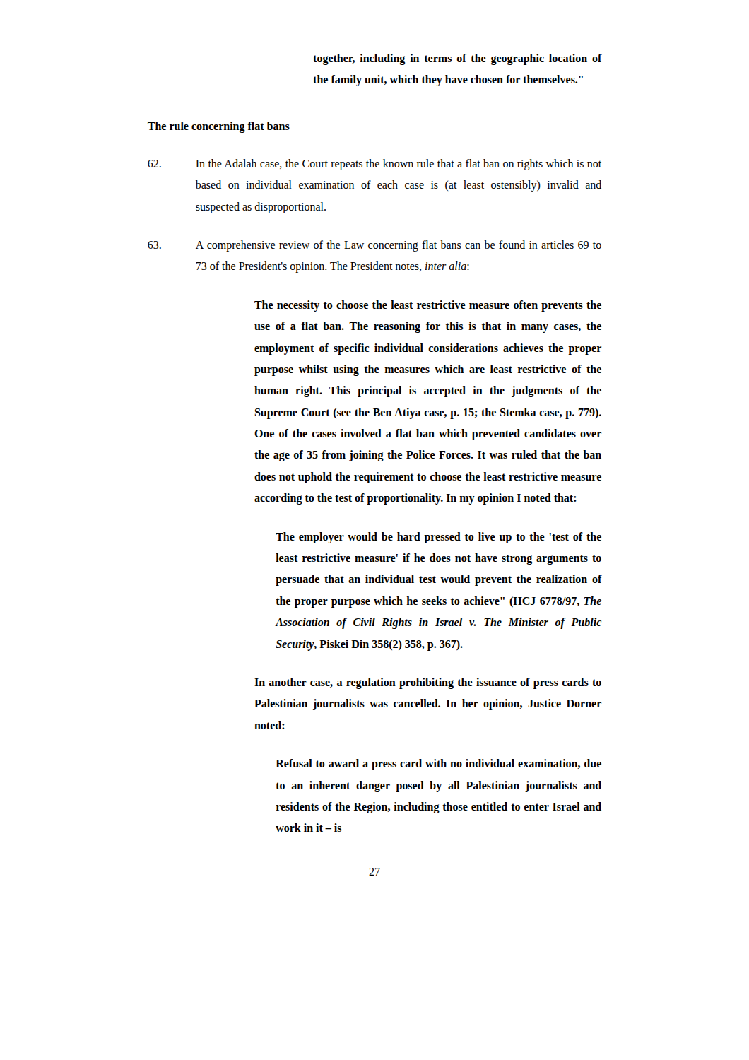together, including in terms of the geographic location of the family unit, which they have chosen for themselves."
The rule concerning flat bans
62.
In the Adalah case, the Court repeats the known rule that a flat ban on rights which is not based on individual examination of each case is (at least ostensibly) invalid and suspected as disproportional.
63.
A comprehensive review of the Law concerning flat bans can be found in articles 69 to 73 of the President's opinion. The President notes, inter alia:
The necessity to choose the least restrictive measure often prevents the use of a flat ban. The reasoning for this is that in many cases, the employment of specific individual considerations achieves the proper purpose whilst using the measures which are least restrictive of the human right. This principal is accepted in the judgments of the Supreme Court (see the Ben Atiya case, p. 15; the Stemka case, p. 779). One of the cases involved a flat ban which prevented candidates over the age of 35 from joining the Police Forces. It was ruled that the ban does not uphold the requirement to choose the least restrictive measure according to the test of proportionality. In my opinion I noted that:
The employer would be hard pressed to live up to the 'test of the least restrictive measure' if he does not have strong arguments to persuade that an individual test would prevent the realization of the proper purpose which he seeks to achieve" (HCJ 6778/97, The Association of Civil Rights in Israel v. The Minister of Public Security, Piskei Din 358(2) 358, p. 367).
In another case, a regulation prohibiting the issuance of press cards to Palestinian journalists was cancelled. In her opinion, Justice Dorner noted:
Refusal to award a press card with no individual examination, due to an inherent danger posed by all Palestinian journalists and residents of the Region, including those entitled to enter Israel and work in it – is
27